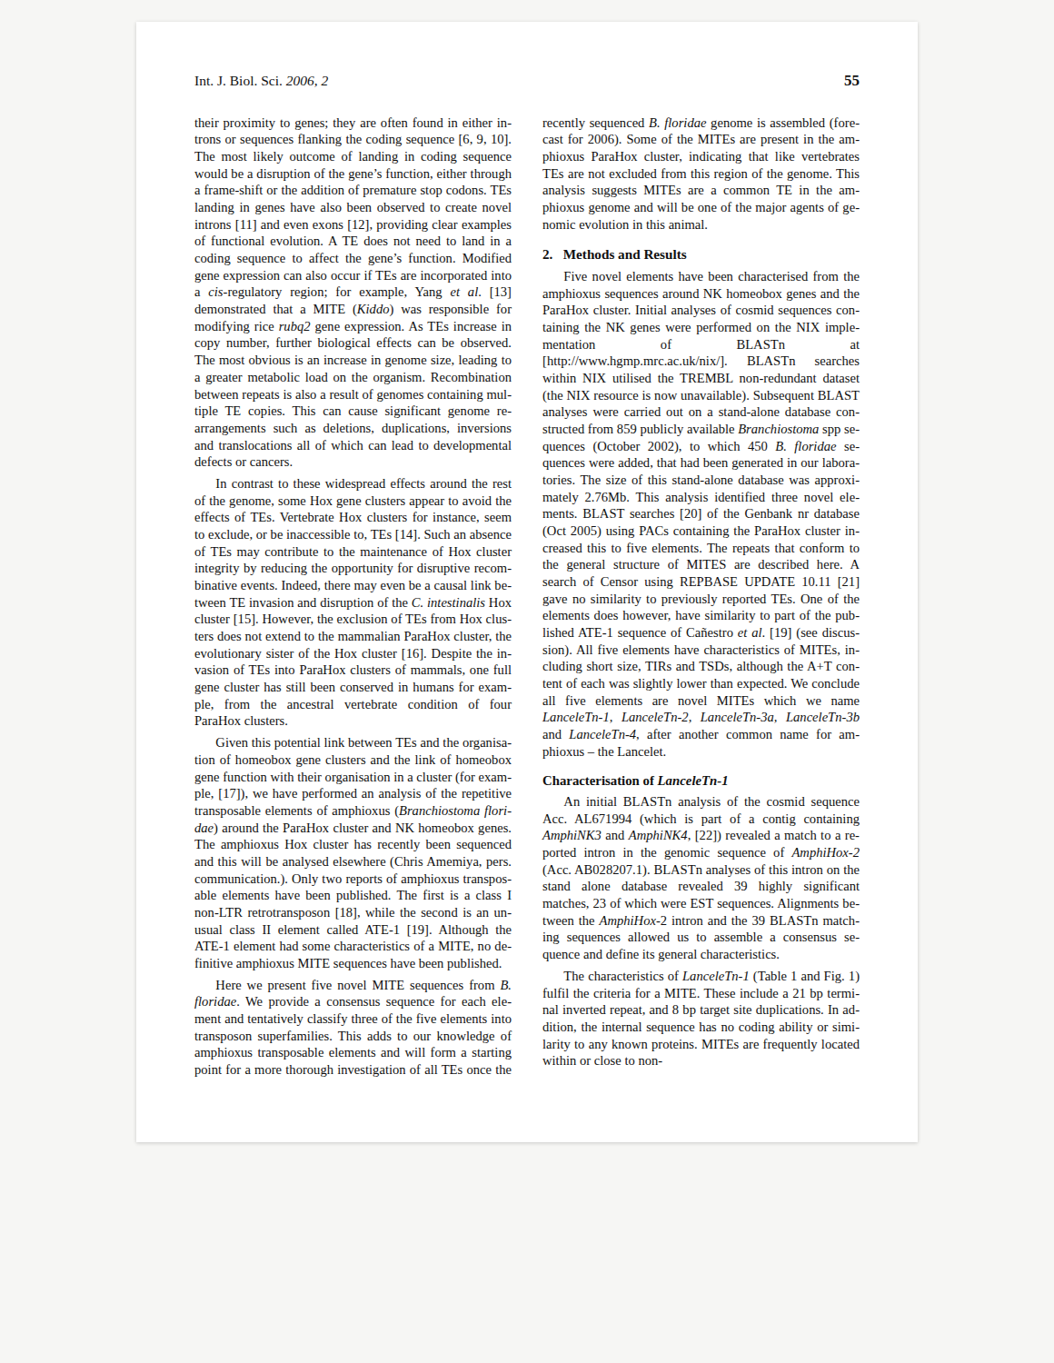Int. J. Biol. Sci. 2006, 2
55
their proximity to genes; they are often found in either introns or sequences flanking the coding sequence [6, 9, 10]. The most likely outcome of landing in coding sequence would be a disruption of the gene’s function, either through a frame-shift or the addition of premature stop codons. TEs landing in genes have also been observed to create novel introns [11] and even exons [12], providing clear examples of functional evolution. A TE does not need to land in a coding sequence to affect the gene’s function. Modified gene expression can also occur if TEs are incorporated into a cis-regulatory region; for example, Yang et al. [13] demonstrated that a MITE (Kiddo) was responsible for modifying rice rubq2 gene expression. As TEs increase in copy number, further biological effects can be observed. The most obvious is an increase in genome size, leading to a greater metabolic load on the organism. Recombination between repeats is also a result of genomes containing multiple TE copies. This can cause significant genome rearrangements such as deletions, duplications, inversions and translocations all of which can lead to developmental defects or cancers.
In contrast to these widespread effects around the rest of the genome, some Hox gene clusters appear to avoid the effects of TEs. Vertebrate Hox clusters for instance, seem to exclude, or be inaccessible to, TEs [14]. Such an absence of TEs may contribute to the maintenance of Hox cluster integrity by reducing the opportunity for disruptive recombinative events. Indeed, there may even be a causal link between TE invasion and disruption of the C. intestinalis Hox cluster [15]. However, the exclusion of TEs from Hox clusters does not extend to the mammalian ParaHox cluster, the evolutionary sister of the Hox cluster [16]. Despite the invasion of TEs into ParaHox clusters of mammals, one full gene cluster has still been conserved in humans for example, from the ancestral vertebrate condition of four ParaHox clusters.
Given this potential link between TEs and the organisation of homeobox gene clusters and the link of homeobox gene function with their organisation in a cluster (for example, [17]), we have performed an analysis of the repetitive transposable elements of amphioxus (Branchiostoma floridae) around the ParaHox cluster and NK homeobox genes. The amphioxus Hox cluster has recently been sequenced and this will be analysed elsewhere (Chris Amemiya, pers. communication.). Only two reports of amphioxus transposable elements have been published. The first is a class I non-LTR retrotransposon [18], while the second is an unusual class II element called ATE-1 [19]. Although the ATE-1 element had some characteristics of a MITE, no definitive amphioxus MITE sequences have been published.
Here we present five novel MITE sequences from B. floridae. We provide a consensus sequence for each element and tentatively classify three of the five elements into transposon superfamilies. This adds to our knowledge of amphioxus transposable elements and will form a starting point for a more thorough investigation of all TEs once the recently sequenced B. floridae genome is assembled (forecast for 2006). Some of the MITEs are present in the amphioxus ParaHox cluster, indicating that like vertebrates TEs are not excluded from this region of the genome. This analysis suggests MITEs are a common TE in the amphioxus genome and will be one of the major agents of genomic evolution in this animal.
2. Methods and Results
Five novel elements have been characterised from the amphioxus sequences around NK homeobox genes and the ParaHox cluster. Initial analyses of cosmid sequences containing the NK genes were performed on the NIX implementation of BLASTn at [http://www.hgmp.mrc.ac.uk/nix/]. BLASTn searches within NIX utilised the TREMBL non-redundant dataset (the NIX resource is now unavailable). Subsequent BLAST analyses were carried out on a stand-alone database constructed from 859 publicly available Branchiostoma spp sequences (October 2002), to which 450 B. floridae sequences were added, that had been generated in our laboratories. The size of this stand-alone database was approximately 2.76Mb. This analysis identified three novel elements. BLAST searches [20] of the Genbank nr database (Oct 2005) using PACs containing the ParaHox cluster increased this to five elements. The repeats that conform to the general structure of MITES are described here. A search of Censor using REPBASE UPDATE 10.11 [21] gave no similarity to previously reported TEs. One of the elements does however, have similarity to part of the published ATE-1 sequence of Cañestro et al. [19] (see discussion). All five elements have characteristics of MITEs, including short size, TIRs and TSDs, although the A+T content of each was slightly lower than expected. We conclude all five elements are novel MITEs which we name LanceleTn-1, LanceleTn-2, LanceleTn-3a, LanceleTn-3b and LanceleTn-4, after another common name for amphioxus – the Lancelet.
Characterisation of LanceleTn-1
An initial BLASTn analysis of the cosmid sequence Acc. AL671994 (which is part of a contig containing AmphiNK3 and AmphiNK4, [22]) revealed a match to a reported intron in the genomic sequence of AmphiHox-2 (Acc. AB028207.1). BLASTn analyses of this intron on the stand alone database revealed 39 highly significant matches, 23 of which were EST sequences. Alignments between the AmphiHox-2 intron and the 39 BLASTn matching sequences allowed us to assemble a consensus sequence and define its general characteristics.
The characteristics of LanceleTn-1 (Table 1 and Fig. 1) fulfil the criteria for a MITE. These include a 21 bp terminal inverted repeat, and 8 bp target site duplications. In addition, the internal sequence has no coding ability or similarity to any known proteins. MITEs are frequently located within or close to non-